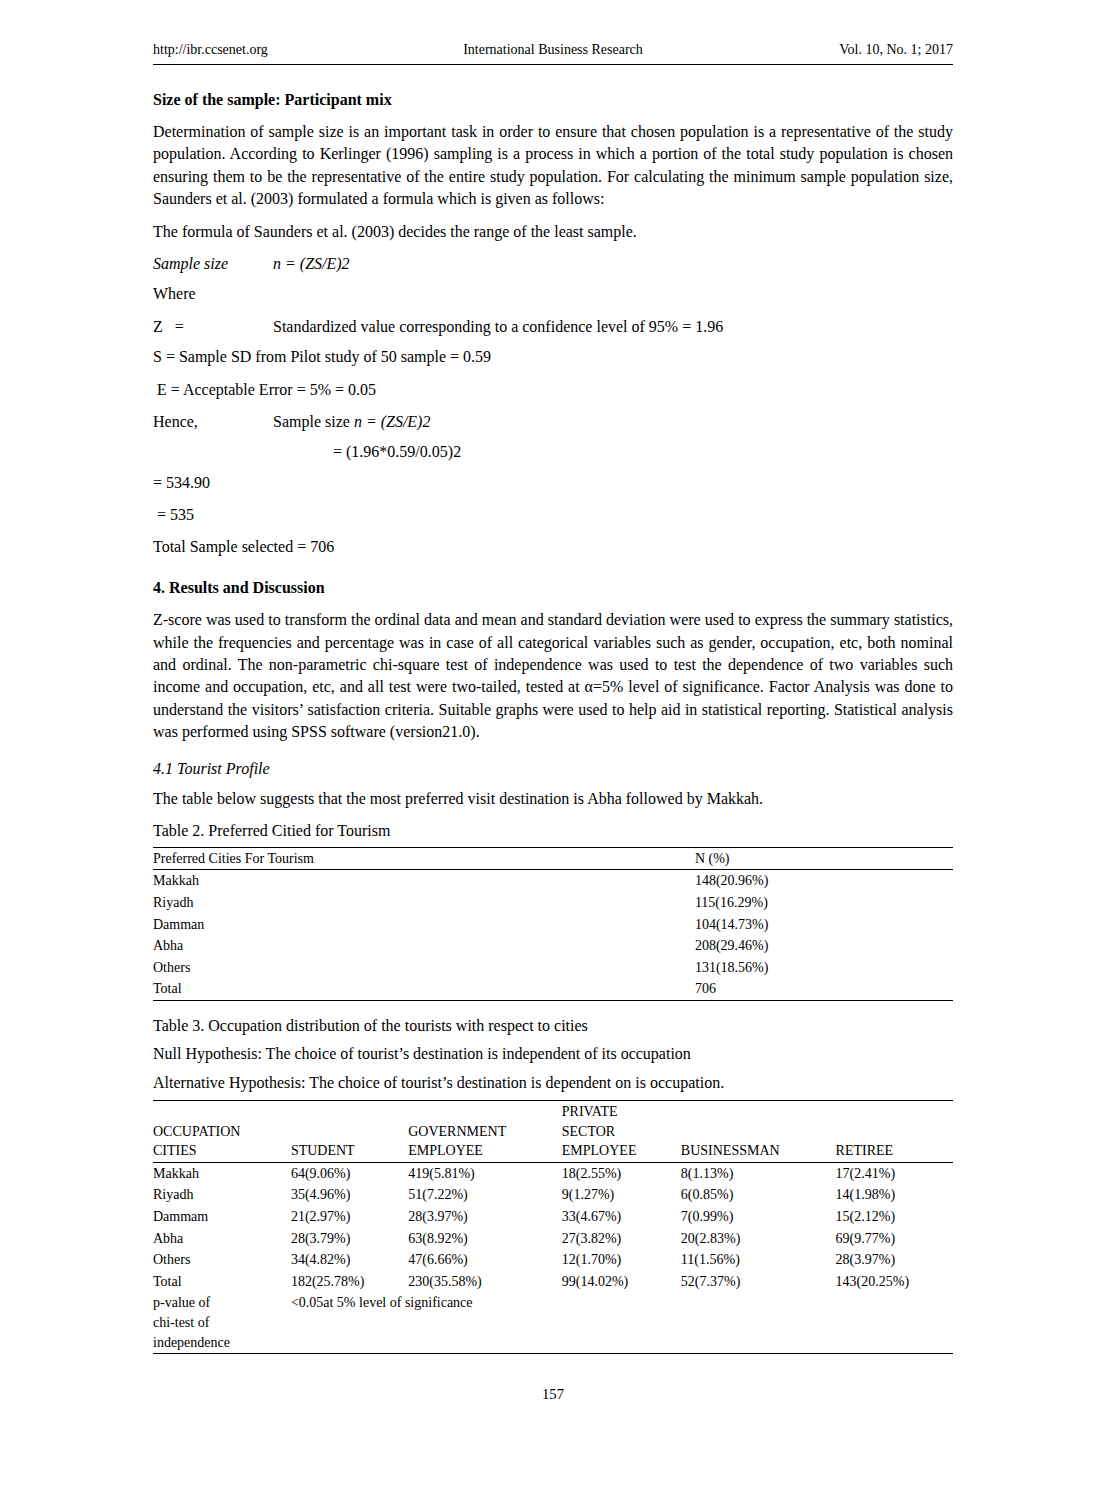http://ibr.ccsenet.org
International Business Research
Vol. 10, No. 1; 2017
Size of the sample: Participant mix
Determination of sample size is an important task in order to ensure that chosen population is a representative of the study population. According to Kerlinger (1996) sampling is a process in which a portion of the total study population is chosen ensuring them to be the representative of the entire study population. For calculating the minimum sample population size, Saunders et al. (2003) formulated a formula which is given as follows:
The formula of Saunders et al. (2003) decides the range of the least sample.
Sample size
n = (ZS/E)2
Where
Z =
Standardized value corresponding to a confidence level of 95% = 1.96
S = Sample SD from Pilot study of 50 sample = 0.59
E = Acceptable Error = 5% = 0.05
Hence,
Sample size n = (ZS/E)2
= (1.96*0.59/0.05)2
= 534.90
= 535
Total Sample selected = 706
4. Results and Discussion
Z-score was used to transform the ordinal data and mean and standard deviation were used to express the summary statistics, while the frequencies and percentage was in case of all categorical variables such as gender, occupation, etc, both nominal and ordinal. The non-parametric chi-square test of independence was used to test the dependence of two variables such income and occupation, etc, and all test were two-tailed, tested at α=5% level of significance. Factor Analysis was done to understand the visitors’ satisfaction criteria. Suitable graphs were used to help aid in statistical reporting. Statistical analysis was performed using SPSS software (version21.0).
4.1 Tourist Profile
The table below suggests that the most preferred visit destination is Abha followed by Makkah.
Table 2. Preferred Citied for Tourism
| Preferred Cities For Tourism | N (%) |
| --- | --- |
| Makkah | 148(20.96%) |
| Riyadh | 115(16.29%) |
| Damman | 104(14.73%) |
| Abha | 208(29.46%) |
| Others | 131(18.56%) |
| Total | 706 |
Table 3. Occupation distribution of the tourists with respect to cities
Null Hypothesis: The choice of tourist’s destination is independent of its occupation
Alternative Hypothesis: The choice of tourist’s destination is dependent on is occupation.
| OCCUPATION CITIES | STUDENT | GOVERNMENT EMPLOYEE | PRIVATE SECTOR EMPLOYEE | BUSINESSMAN | RETIREE |
| --- | --- | --- | --- | --- | --- |
| Makkah | 64(9.06%) | 419(5.81%) | 18(2.55%) | 8(1.13%) | 17(2.41%) |
| Riyadh | 35(4.96%) | 51(7.22%) | 9(1.27%) | 6(0.85%) | 14(1.98%) |
| Dammam | 21(2.97%) | 28(3.97%) | 33(4.67%) | 7(0.99%) | 15(2.12%) |
| Abha | 28(3.79%) | 63(8.92%) | 27(3.82%) | 20(2.83%) | 69(9.77%) |
| Others | 34(4.82%) | 47(6.66%) | 12(1.70%) | 11(1.56%) | 28(3.97%) |
| Total | 182(25.78%) | 230(35.58%) | 99(14.02%) | 52(7.37%) | 143(20.25%) |
| p-value of chi-test of independence | <0.05at 5% level of significance |
157